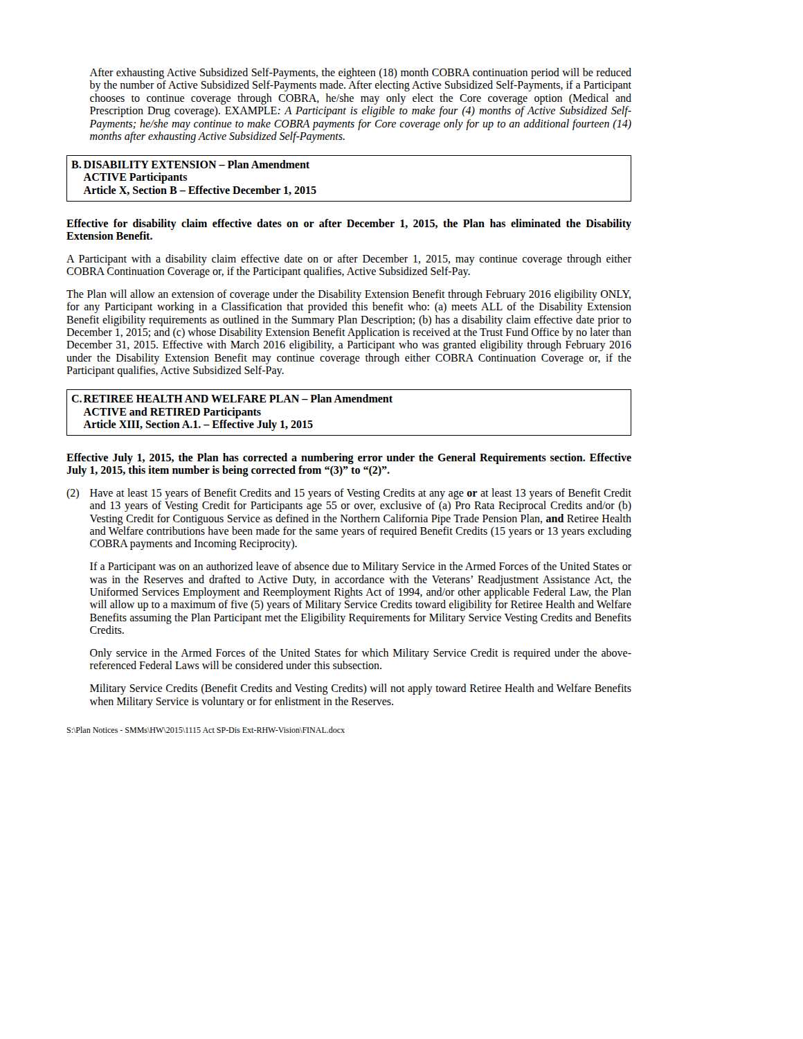After exhausting Active Subsidized Self-Payments, the eighteen (18) month COBRA continuation period will be reduced by the number of Active Subsidized Self-Payments made. After electing Active Subsidized Self-Payments, if a Participant chooses to continue coverage through COBRA, he/she may only elect the Core coverage option (Medical and Prescription Drug coverage). EXAMPLE: A Participant is eligible to make four (4) months of Active Subsidized Self-Payments; he/she may continue to make COBRA payments for Core coverage only for up to an additional fourteen (14) months after exhausting Active Subsidized Self-Payments.
B.
DISABILITY EXTENSION – Plan Amendment
ACTIVE Participants
Article X, Section B – Effective December 1, 2015
Effective for disability claim effective dates on or after December 1, 2015, the Plan has eliminated the Disability Extension Benefit.
A Participant with a disability claim effective date on or after December 1, 2015, may continue coverage through either COBRA Continuation Coverage or, if the Participant qualifies, Active Subsidized Self-Pay.
The Plan will allow an extension of coverage under the Disability Extension Benefit through February 2016 eligibility ONLY, for any Participant working in a Classification that provided this benefit who: (a) meets ALL of the Disability Extension Benefit eligibility requirements as outlined in the Summary Plan Description; (b) has a disability claim effective date prior to December 1, 2015; and (c) whose Disability Extension Benefit Application is received at the Trust Fund Office by no later than December 31, 2015. Effective with March 2016 eligibility, a Participant who was granted eligibility through February 2016 under the Disability Extension Benefit may continue coverage through either COBRA Continuation Coverage or, if the Participant qualifies, Active Subsidized Self-Pay.
C.
RETIREE HEALTH AND WELFARE PLAN – Plan Amendment
ACTIVE and RETIRED Participants
Article XIII, Section A.1. – Effective July 1, 2015
Effective July 1, 2015, the Plan has corrected a numbering error under the General Requirements section. Effective July 1, 2015, this item number is being corrected from “(3)” to “(2)”.
(2)
Have at least 15 years of Benefit Credits and 15 years of Vesting Credits at any age or at least 13 years of Benefit Credit and 13 years of Vesting Credit for Participants age 55 or over, exclusive of (a) Pro Rata Reciprocal Credits and/or (b) Vesting Credit for Contiguous Service as defined in the Northern California Pipe Trade Pension Plan, and Retiree Health and Welfare contributions have been made for the same years of required Benefit Credits (15 years or 13 years excluding COBRA payments and Incoming Reciprocity).
If a Participant was on an authorized leave of absence due to Military Service in the Armed Forces of the United States or was in the Reserves and drafted to Active Duty, in accordance with the Veterans’ Readjustment Assistance Act, the Uniformed Services Employment and Reemployment Rights Act of 1994, and/or other applicable Federal Law, the Plan will allow up to a maximum of five (5) years of Military Service Credits toward eligibility for Retiree Health and Welfare Benefits assuming the Plan Participant met the Eligibility Requirements for Military Service Vesting Credits and Benefits Credits.
Only service in the Armed Forces of the United States for which Military Service Credit is required under the above-referenced Federal Laws will be considered under this subsection.
Military Service Credits (Benefit Credits and Vesting Credits) will not apply toward Retiree Health and Welfare Benefits when Military Service is voluntary or for enlistment in the Reserves.
S:\Plan Notices - SMMs\HW\2015\1115 Act SP-Dis Ext-RHW-Vision\FINAL.docx